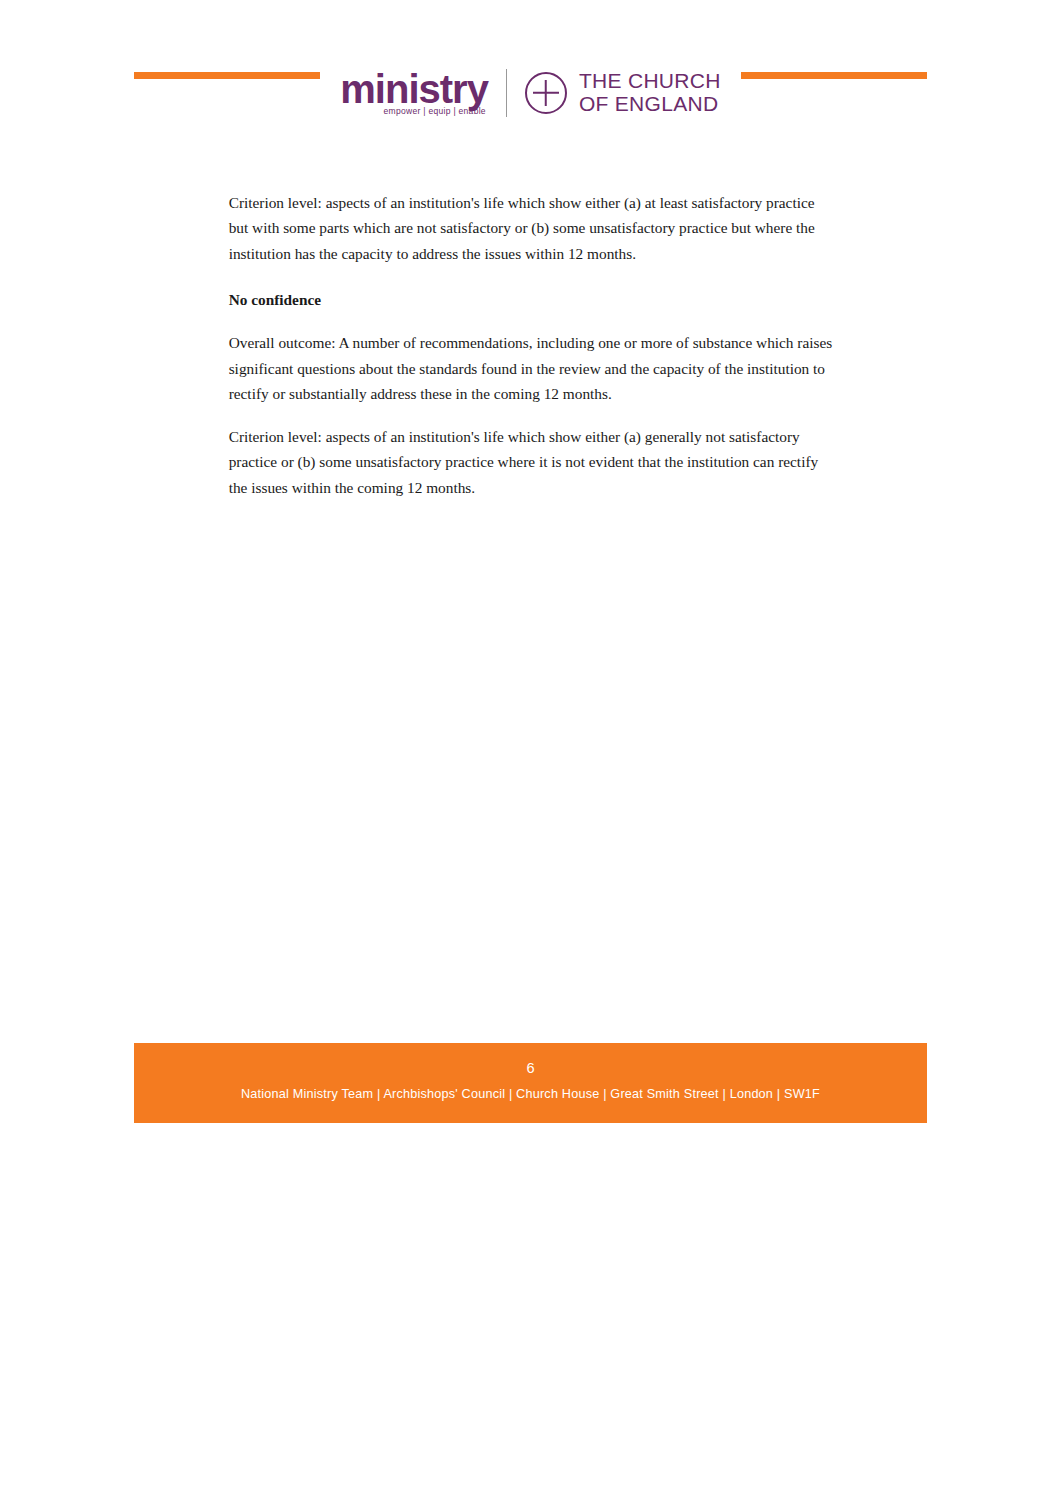ministry
empower | equip | enable
THE CHURCH
OF ENGLAND
Criterion level: aspects of an institution's life which show either (a) at least satisfactory practice but with some parts which are not satisfactory or (b) some unsatisfactory practice but where the institution has the capacity to address the issues within 12 months.
No confidence
Overall outcome: A number of recommendations, including one or more of substance which raises significant questions about the standards found in the review and the capacity of the institution to rectify or substantially address these in the coming 12 months.
Criterion level: aspects of an institution's life which show either (a) generally not satisfactory practice or (b) some unsatisfactory practice where it is not evident that the institution can rectify the issues within the coming 12 months.
6
National Ministry Team | Archbishops' Council | Church House | Great Smith Street | London | SW1F